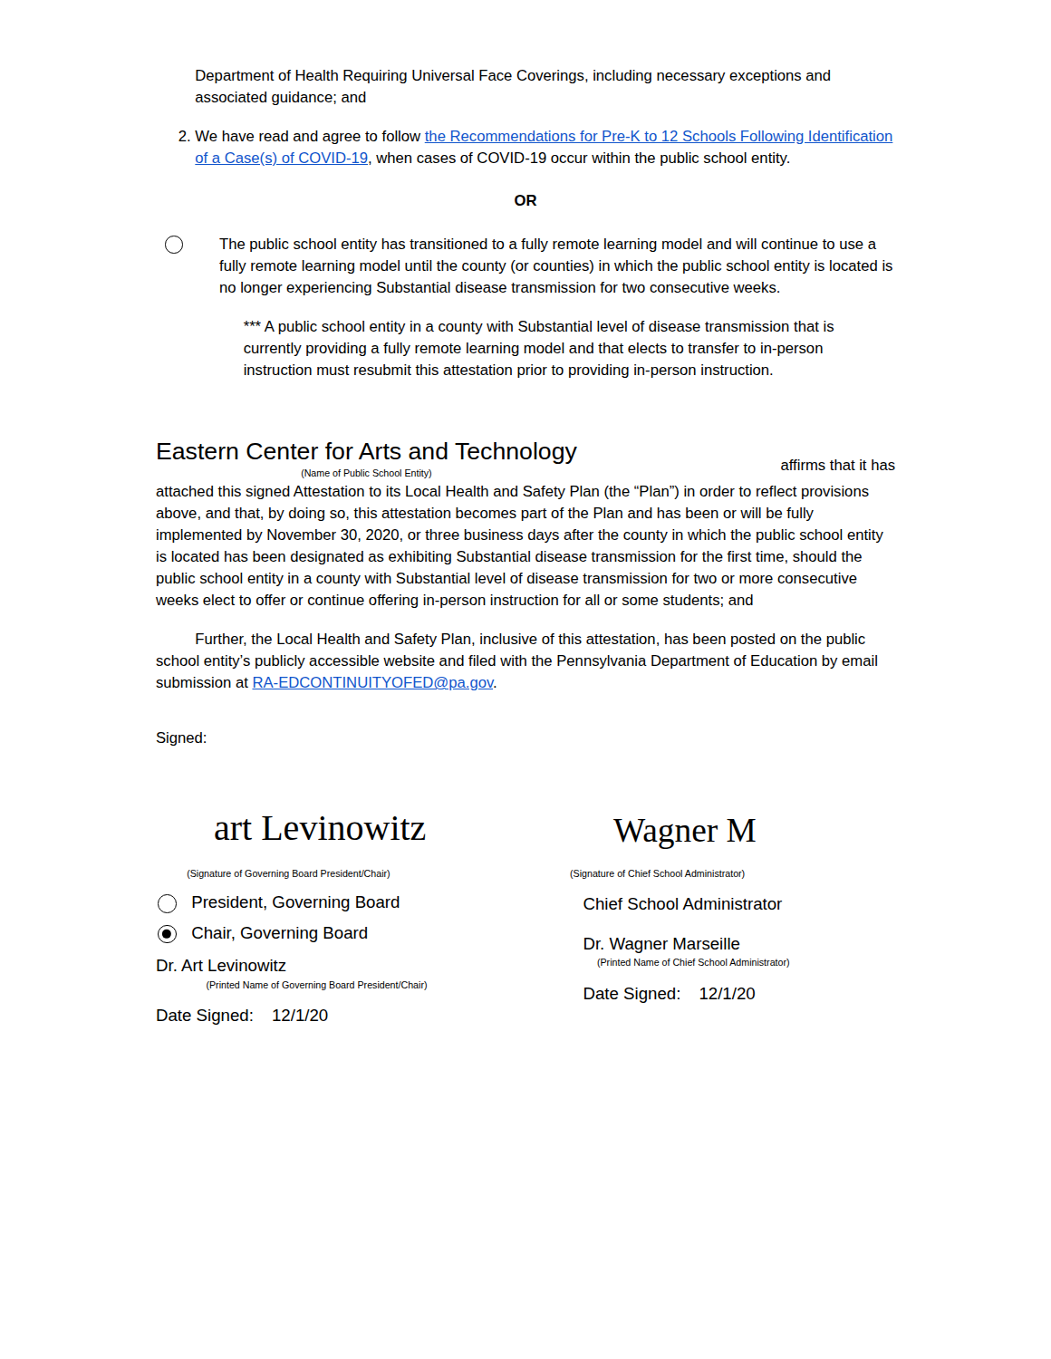Department of Health Requiring Universal Face Coverings, including necessary exceptions and associated guidance; and
We have read and agree to follow the Recommendations for Pre-K to 12 Schools Following Identification of a Case(s) of COVID-19, when cases of COVID-19 occur within the public school entity.
OR
The public school entity has transitioned to a fully remote learning model and will continue to use a fully remote learning model until the county (or counties) in which the public school entity is located is no longer experiencing Substantial disease transmission for two consecutive weeks.
*** A public school entity in a county with Substantial level of disease transmission that is currently providing a fully remote learning model and that elects to transfer to in-person instruction must resubmit this attestation prior to providing in-person instruction.
Eastern Center for Arts and Technology (Name of Public School Entity)
affirms that it has
attached this signed Attestation to its Local Health and Safety Plan (the “Plan”) in order to reflect provisions above, and that, by doing so, this attestation becomes part of the Plan and has been or will be fully implemented by November 30, 2020, or three business days after the county in which the public school entity is located has been designated as exhibiting Substantial disease transmission for the first time, should the public school entity in a county with Substantial level of disease transmission for two or more consecutive weeks elect to offer or continue offering in-person instruction for all or some students; and
Further, the Local Health and Safety Plan, inclusive of this attestation, has been posted on the public school entity’s publicly accessible website and filed with the Pennsylvania Department of Education by email submission at RA-EDCONTINUITYOFED@pa.gov.
Signed:
| art Levinowitz (Signature of Governing Board President/Chair) President, Governing Board Chair, Governing Board Dr. Art Levinowitz (Printed Name of Governing Board President/Chair) Date Signed: 12/1/20 | Wagner M (Signature of Chief School Administrator) Chief School Administrator Dr. Wagner Marseille (Printed Name of Chief School Administrator) Date Signed: 12/1/20 |